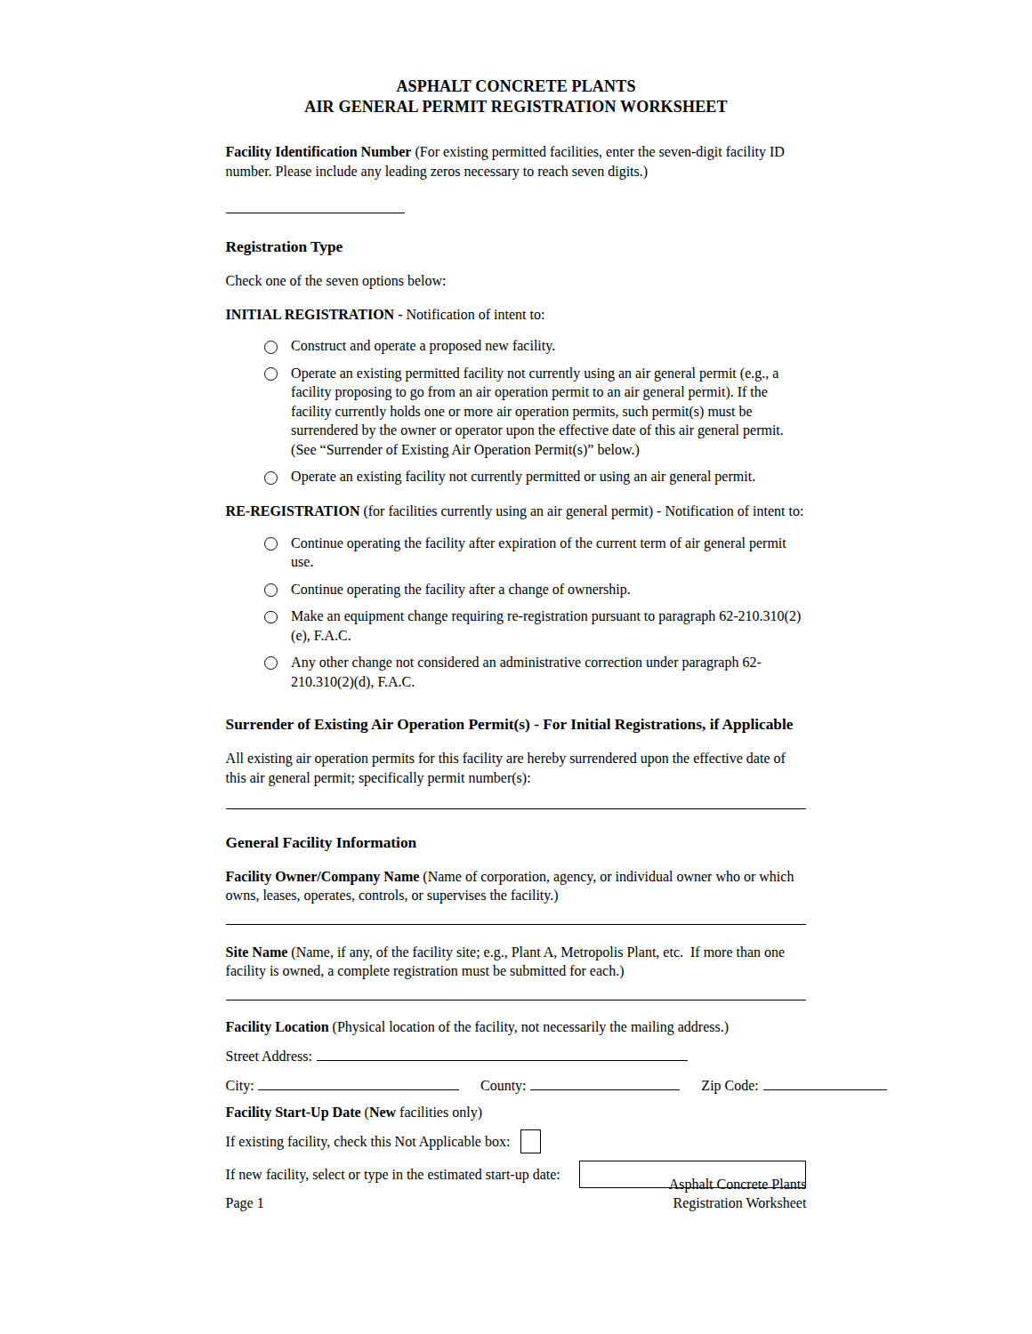ASPHALT CONCRETE PLANTS
AIR GENERAL PERMIT REGISTRATION WORKSHEET
Facility Identification Number (For existing permitted facilities, enter the seven-digit facility ID number. Please include any leading zeros necessary to reach seven digits.)
Registration Type
Check one of the seven options below:
INITIAL REGISTRATION - Notification of intent to:
Construct and operate a proposed new facility.
Operate an existing permitted facility not currently using an air general permit (e.g., a facility proposing to go from an air operation permit to an air general permit). If the facility currently holds one or more air operation permits, such permit(s) must be surrendered by the owner or operator upon the effective date of this air general permit. (See “Surrender of Existing Air Operation Permit(s)” below.)
Operate an existing facility not currently permitted or using an air general permit.
RE-REGISTRATION (for facilities currently using an air general permit) - Notification of intent to:
Continue operating the facility after expiration of the current term of air general permit use.
Continue operating the facility after a change of ownership.
Make an equipment change requiring re-registration pursuant to paragraph 62-210.310(2)(e), F.A.C.
Any other change not considered an administrative correction under paragraph 62-210.310(2)(d), F.A.C.
Surrender of Existing Air Operation Permit(s) - For Initial Registrations, if Applicable
All existing air operation permits for this facility are hereby surrendered upon the effective date of this air general permit; specifically permit number(s):
General Facility Information
Facility Owner/Company Name (Name of corporation, agency, or individual owner who or which owns, leases, operates, controls, or supervises the facility.)
Site Name (Name, if any, of the facility site; e.g., Plant A, Metropolis Plant, etc. If more than one facility is owned, a complete registration must be submitted for each.)
Facility Location (Physical location of the facility, not necessarily the mailing address.)
Street Address:
City: County: Zip Code:
Facility Start-Up Date (New facilities only)
If existing facility, check this Not Applicable box:
If new facility, select or type in the estimated start-up date:
Page 1
Asphalt Concrete Plants
Registration Worksheet